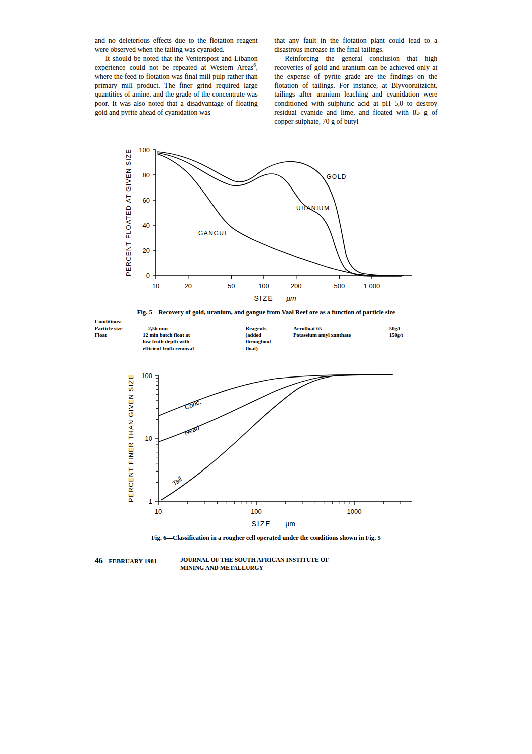and no deleterious effects due to the flotation reagent were observed when the tailing was cyanided.
It should be noted that the Venterspost and Libanon experience could not be repeated at Western Areas6, where the feed to flotation was final mill pulp rather than primary mill product. The finer grind required large quantities of amine, and the grade of the concentrate was poor. It was also noted that a disadvantage of floating gold and pyrite ahead of cyanidation was
that any fault in the flotation plant could lead to a disastrous increase in the final tailings.
Reinforcing the general conclusion that high recoveries of gold and uranium can be achieved only at the expense of pyrite grade are the findings on the flotation of tailings. For instance, at Blyvooruitzicht, tailings after uranium leaching and cyanidation were conditioned with sulphuric acid at pH 5,0 to destroy residual cyanide and lime, and floated with 85 g of copper sulphate, 70 g of butyl
0 20 40 60 80 100 10 20 50 100 200 500 1 000 SIZE μm PERCENT FLOATED AT GIVEN SIZE GOLD URANIUM GANGUE
Fig. 5—Recovery of gold, uranium, and gangue from Vaal Reef ore as a function of particle size
Conditions:
| Particle size | —2,56 mm | Reagents | Aerofloat 65 | 50g/t |
| Float | 12 min batch float at | (added | Potassium amyl xanthate | 150g/t |
| | low froth depth with | throughout | | |
| | efficient froth removal | float) | | |
1 10 100 10 100 1000 SIZE μm PERCENT FINER THAN GIVEN SIZE Conc. Head Tail
Fig. 6—Classification in a rougher cell operated under the conditions shown in Fig. 5
46 FEBRUARY 1981 JOURNAL OF THE SOUTH AFRICAN INSTITUTE OF MINING AND METALLURGY